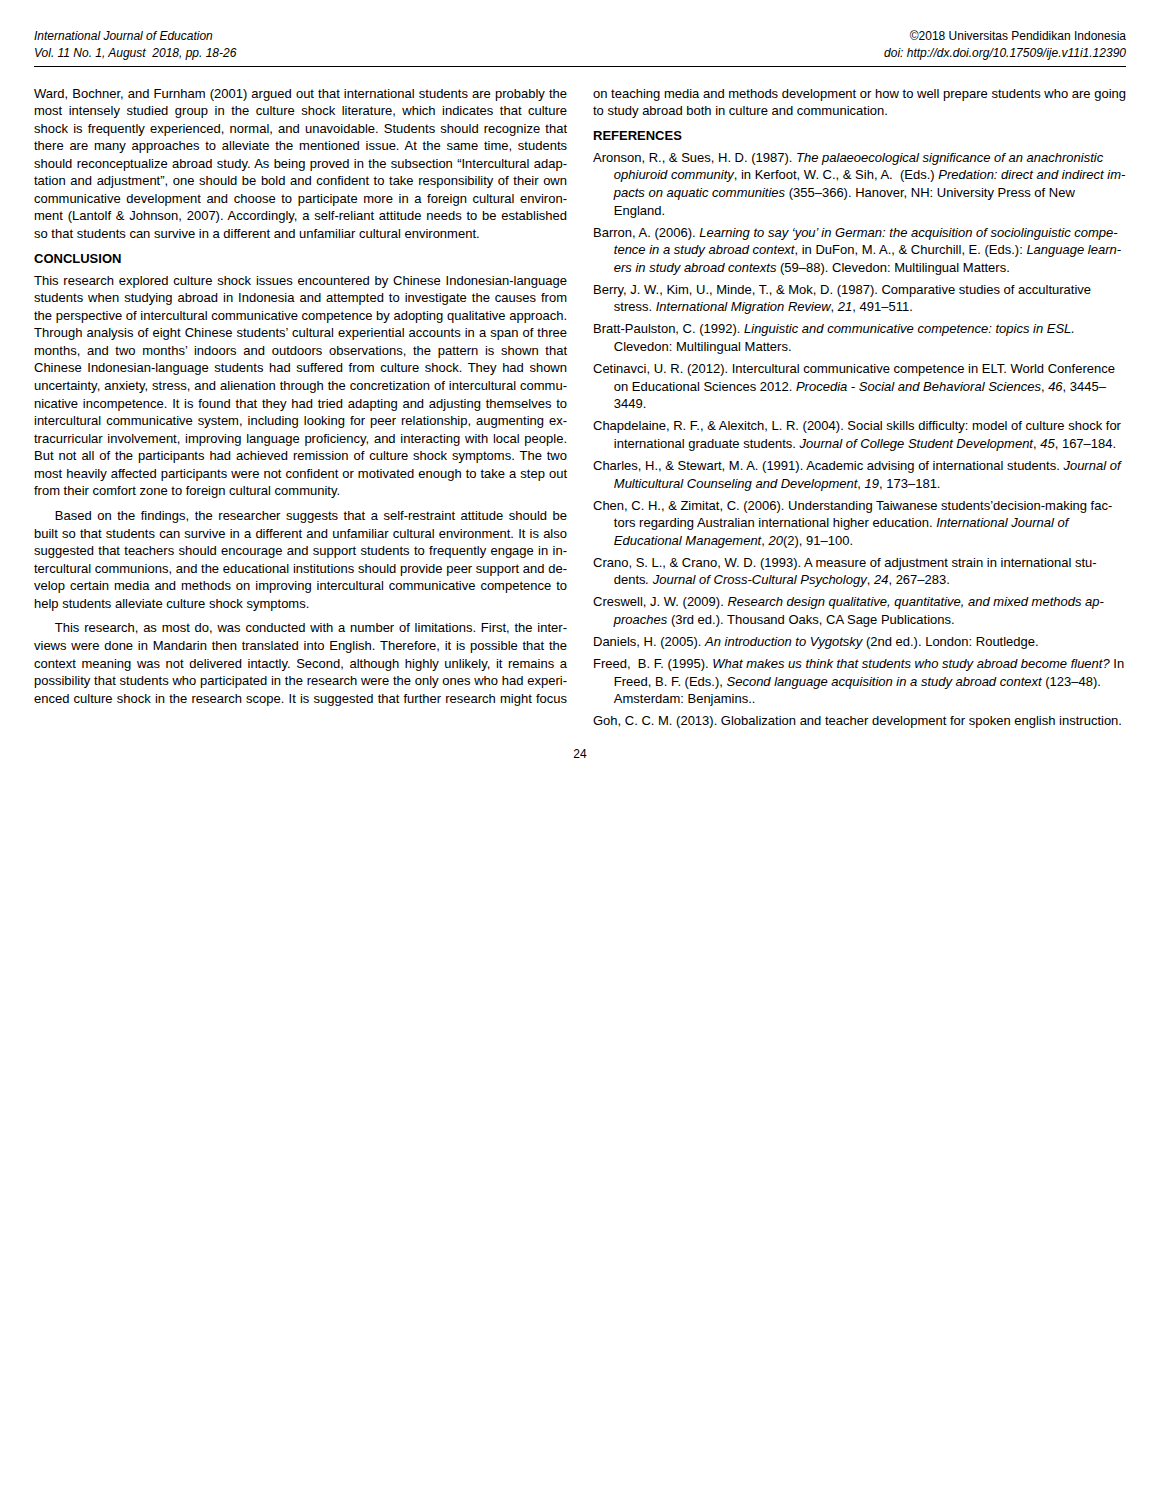International Journal of Education
Vol. 11 No. 1, August 2018, pp. 18-26
©2018 Universitas Pendidikan Indonesia
doi: http://dx.doi.org/10.17509/ije.v11i1.12390
Ward, Bochner, and Furnham (2001) argued out that international students are probably the most intensely studied group in the culture shock literature, which indicates that culture shock is frequently experienced, normal, and unavoidable. Students should recognize that there are many approaches to alleviate the mentioned issue. At the same time, students should reconceptualize abroad study. As being proved in the subsection “Intercultural adaptation and adjustment”, one should be bold and confident to take responsibility of their own communicative development and choose to participate more in a foreign cultural environment (Lantolf & Johnson, 2007). Accordingly, a self-reliant attitude needs to be established so that students can survive in a different and unfamiliar cultural environment.
Conclusion
This research explored culture shock issues encountered by Chinese Indonesian-language students when studying abroad in Indonesia and attempted to investigate the causes from the perspective of intercultural communicative competence by adopting qualitative approach. Through analysis of eight Chinese students’ cultural experiential accounts in a span of three months, and two months’ indoors and outdoors observations, the pattern is shown that Chinese Indonesian-language students had suffered from culture shock. They had shown uncertainty, anxiety, stress, and alienation through the concretization of intercultural communicative incompetence. It is found that they had tried adapting and adjusting themselves to intercultural communicative system, including looking for peer relationship, augmenting extracurricular involvement, improving language proficiency, and interacting with local people. But not all of the participants had achieved remission of culture shock symptoms. The two most heavily affected participants were not confident or motivated enough to take a step out from their comfort zone to foreign cultural community.
Based on the findings, the researcher suggests that a self-restraint attitude should be built so that students can survive in a different and unfamiliar cultural environment. It is also suggested that teachers should encourage and support students to frequently engage in intercultural communions, and the educational institutions should provide peer support and develop certain media and methods on improving intercultural communicative competence to help students alleviate culture shock symptoms.
This research, as most do, was conducted with a number of limitations. First, the interviews were done in Mandarin then translated into English. Therefore, it is possible that the context meaning was not delivered intactly. Second, although highly unlikely, it remains a possibility that students who participated in the research were the only ones who had experienced culture shock in the research scope. It is suggested that further research might focus on teaching media and methods development or how to well prepare students who are going to study abroad both in culture and communication.
References
Aronson, R., & Sues, H. D. (1987). The palaeoecological significance of an anachronistic ophiuroid community, in Kerfoot, W. C., & Sih, A. (Eds.) Predation: direct and indirect impacts on aquatic communities (355–366). Hanover, NH: University Press of New England.
Barron, A. (2006). Learning to say ‘you’ in German: the acquisition of sociolinguistic competence in a study abroad context, in DuFon, M. A., & Churchill, E. (Eds.): Language learners in study abroad contexts (59–88). Clevedon: Multilingual Matters.
Berry, J. W., Kim, U., Minde, T., & Mok, D. (1987). Comparative studies of acculturative stress. International Migration Review, 21, 491–511.
Bratt-Paulston, C. (1992). Linguistic and communicative competence: topics in ESL. Clevedon: Multilingual Matters.
Cetinavci, U. R. (2012). Intercultural communicative competence in ELT. World Conference on Educational Sciences 2012. Procedia - Social and Behavioral Sciences, 46, 3445–3449.
Chapdelaine, R. F., & Alexitch, L. R. (2004). Social skills difficulty: model of culture shock for international graduate students. Journal of College Student Development, 45, 167–184.
Charles, H., & Stewart, M. A. (1991). Academic advising of international students. Journal of Multicultural Counseling and Development, 19, 173–181.
Chen, C. H., & Zimitat, C. (2006). Understanding Taiwanese students’decision-making factors regarding Australian international higher education. International Journal of Educational Management, 20(2), 91–100.
Crano, S. L., & Crano, W. D. (1993). A measure of adjustment strain in international students. Journal of Cross-Cultural Psychology, 24, 267–283.
Creswell, J. W. (2009). Research design qualitative, quantitative, and mixed methods approaches (3rd ed.). Thousand Oaks, CA Sage Publications.
Daniels, H. (2005). An introduction to Vygotsky (2nd ed.). London: Routledge.
Freed, B. F. (1995). What makes us think that students who study abroad become fluent? In Freed, B. F. (Eds.), Second language acquisition in a study abroad context (123–48). Amsterdam: Benjamins..
Goh, C. C. M. (2013). Globalization and teacher development for spoken english instruction.
24